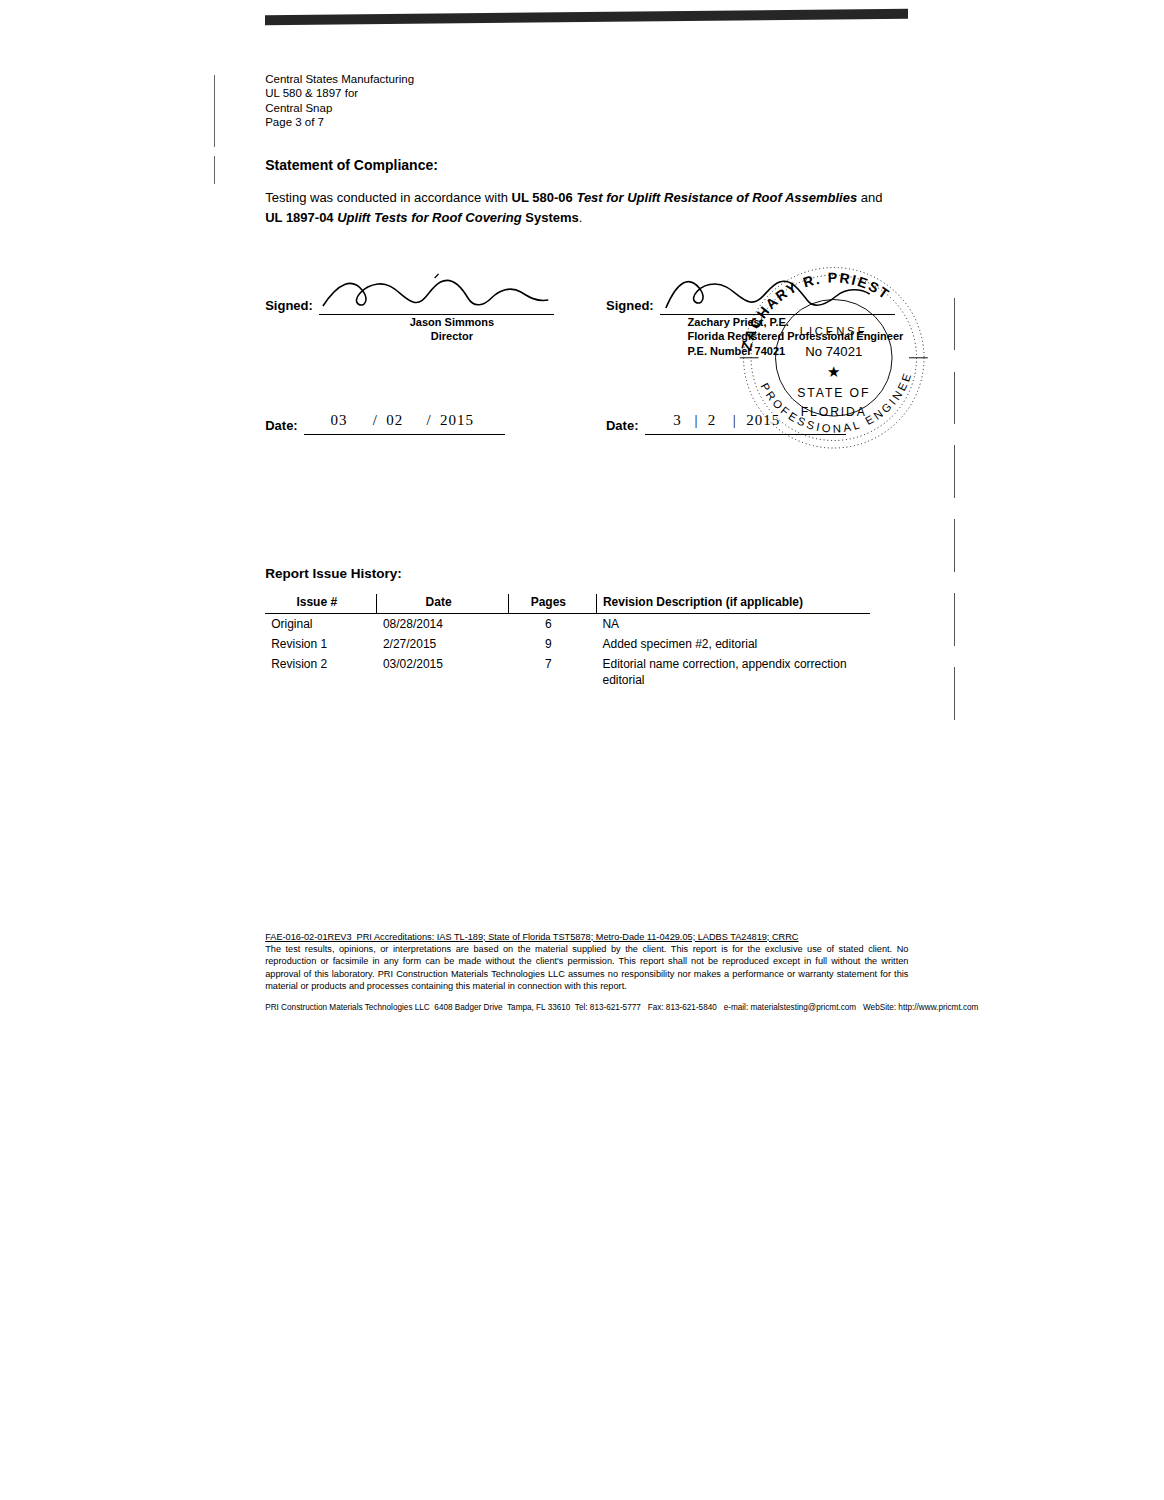Central States Manufacturing
UL 580 & 1897 for
Central Snap
Page 3 of 7
Statement of Compliance:
Testing was conducted in accordance with UL 580-06 Test for Uplift Resistance of Roof Assemblies and UL 1897-04 Uplift Tests for Roof Covering Systems.
Signed:
Jason Simmons
Director
Date: 03 / 02 / 2015
ZACHARY R. PRIEST PROFESSIONAL ENGINEER LICENSE No 74021 ★ STATE OF FLORIDA
Signed:
Zachary Priest, P.E.
Florida Registered Professional Engineer
P.E. Number 74021
Date: 3 | 2 | 2015
Report Issue History:
| Issue # | Date | Pages | Revision Description (if applicable) |
| --- | --- | --- | --- |
| Original | 08/28/2014 | 6 | NA |
| Revision 1 | 2/27/2015 | 9 | Added specimen #2, editorial |
| Revision 2 | 03/02/2015 | 7 | Editorial name correction, appendix correction editorial |
FAE-016-02-01REV3 PRI Accreditations: IAS TL-189; State of Florida TST5878; Metro-Dade 11-0429.05; LADBS TA24819; CRRC
The test results, opinions, or interpretations are based on the material supplied by the client. This report is for the exclusive use of stated client. No reproduction or facsimile in any form can be made without the client's permission. This report shall not be reproduced except in full without the written approval of this laboratory. PRI Construction Materials Technologies LLC assumes no responsibility nor makes a performance or warranty statement for this material or products and processes containing this material in connection with this report.
PRI Construction Materials Technologies LLC 6408 Badger Drive Tampa, FL 33610 Tel: 813-621-5777 Fax: 813-621-5840 e-mail: materialstesting@pricmt.com WebSite: http://www.pricmt.com